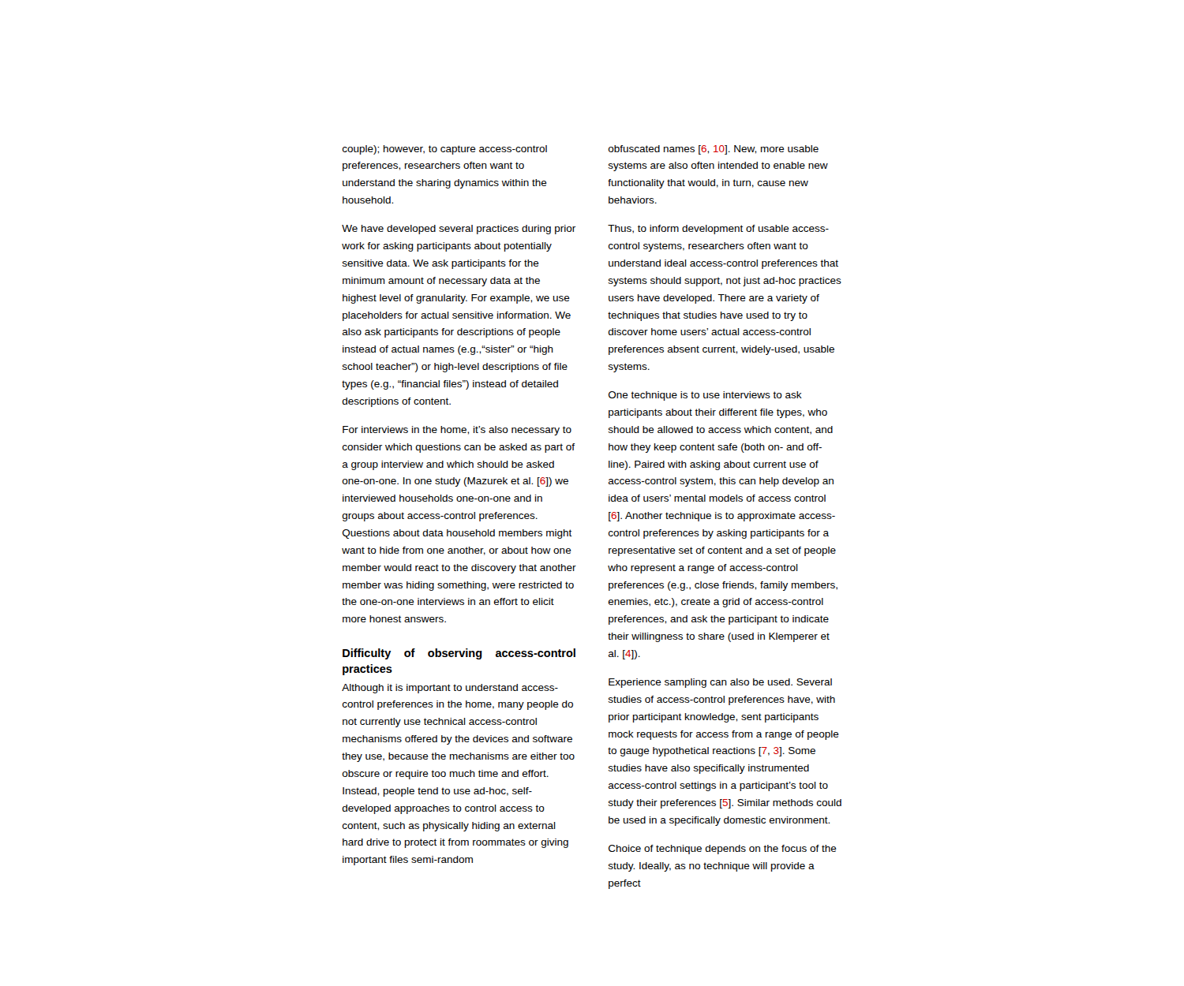couple); however, to capture access-control preferences, researchers often want to understand the sharing dynamics within the household.
We have developed several practices during prior work for asking participants about potentially sensitive data. We ask participants for the minimum amount of necessary data at the highest level of granularity. For example, we use placeholders for actual sensitive information. We also ask participants for descriptions of people instead of actual names (e.g.,“sister” or “high school teacher”) or high-level descriptions of file types (e.g., “financial files”) instead of detailed descriptions of content.
For interviews in the home, it’s also necessary to consider which questions can be asked as part of a group interview and which should be asked one-on-one. In one study (Mazurek et al. [6]) we interviewed households one-on-one and in groups about access-control preferences. Questions about data household members might want to hide from one another, or about how one member would react to the discovery that another member was hiding something, were restricted to the one-on-one interviews in an effort to elicit more honest answers.
Difficulty of observing access-control practices
Although it is important to understand access-control preferences in the home, many people do not currently use technical access-control mechanisms offered by the devices and software they use, because the mechanisms are either too obscure or require too much time and effort. Instead, people tend to use ad-hoc, self-developed approaches to control access to content, such as physically hiding an external hard drive to protect it from roommates or giving important files semi-random
obfuscated names [6, 10]. New, more usable systems are also often intended to enable new functionality that would, in turn, cause new behaviors.
Thus, to inform development of usable access-control systems, researchers often want to understand ideal access-control preferences that systems should support, not just ad-hoc practices users have developed. There are a variety of techniques that studies have used to try to discover home users’ actual access-control preferences absent current, widely-used, usable systems.
One technique is to use interviews to ask participants about their different file types, who should be allowed to access which content, and how they keep content safe (both on- and off-line). Paired with asking about current use of access-control system, this can help develop an idea of users’ mental models of access control [6]. Another technique is to approximate access-control preferences by asking participants for a representative set of content and a set of people who represent a range of access-control preferences (e.g., close friends, family members, enemies, etc.), create a grid of access-control preferences, and ask the participant to indicate their willingness to share (used in Klemperer et al. [4]).
Experience sampling can also be used. Several studies of access-control preferences have, with prior participant knowledge, sent participants mock requests for access from a range of people to gauge hypothetical reactions [7, 3]. Some studies have also specifically instrumented access-control settings in a participant’s tool to study their preferences [5]. Similar methods could be used in a specifically domestic environment.
Choice of technique depends on the focus of the study. Ideally, as no technique will provide a perfect